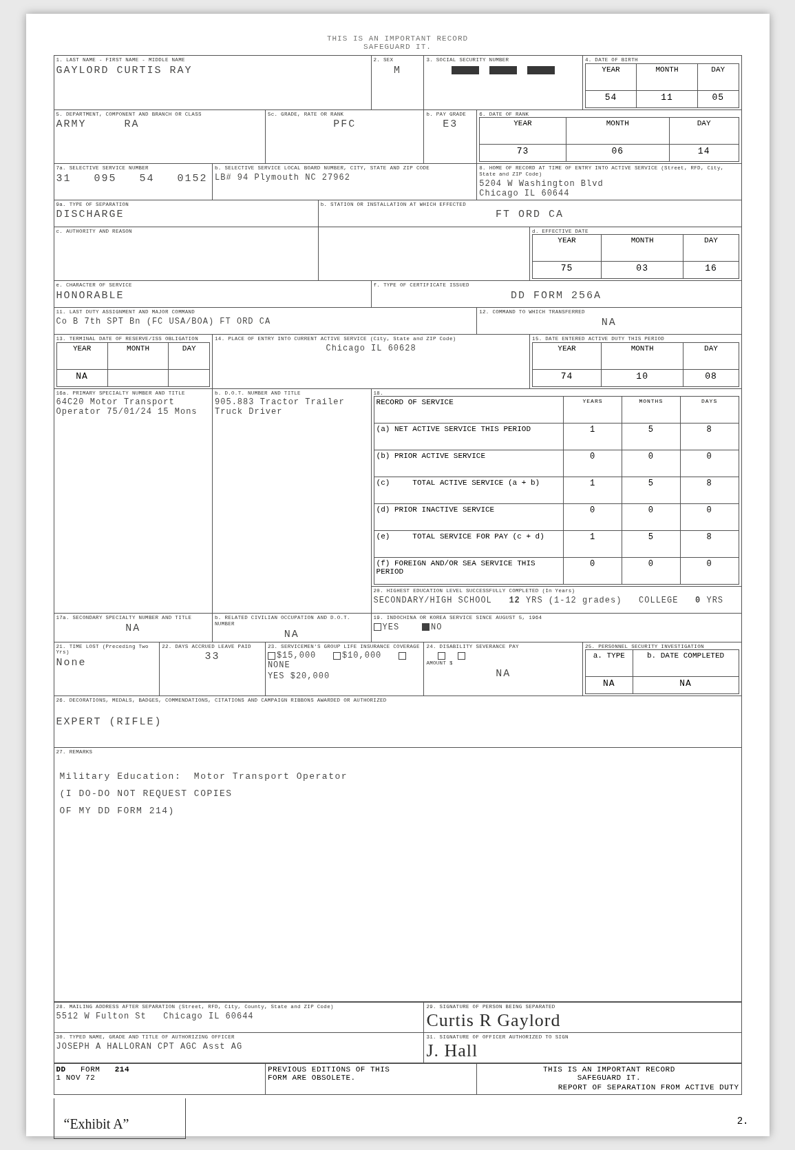THIS IS AN IMPORTANT RECORD
SAFEGUARD IT.
| 1. LAST NAME - FIRST NAME - MIDDLE NAME GAYLORD CURTIS RAY | 2. SEX M | 3. SOCIAL SECURITY NUMBER | 4. DATE OF BIRTH / YEAR / MONTH / DAY / / 54 / 11 / 05 / |
| 5. DEPARTMENT, COMPONENT AND BRANCH OR CLASS ARMY RA | 5c. GRADE, RATE OR RANK PFC | b. PAY GRADE E3 | 6. DATE OF RANK / YEAR / MONTH / DAY / / 73 / 06 / 14 / |
| 7a. SELECTIVE SERVICE NUMBER 31 095 54 0152 | b. SELECTIVE SERVICE LOCAL BOARD NUMBER, CITY, STATE AND ZIP CODE LB# 94 Plymouth NC 27962 | 8. HOME OF RECORD AT TIME OF ENTRY INTO ACTIVE SERVICE (Street, RFD, City, State and ZIP Code) 5204 W Washington Blvd Chicago IL 60644 |
| 9a. TYPE OF SEPARATION DISCHARGE | b. STATION OR INSTALLATION AT WHICH EFFECTED FT ORD CA |
| c. AUTHORITY AND REASON | | d. EFFECTIVE DATE / YEAR / MONTH / DAY / / 75 / 03 / 16 / |
| e. CHARACTER OF SERVICE HONORABLE | f. TYPE OF CERTIFICATE ISSUED DD FORM 256A |
| 11. LAST DUTY ASSIGNMENT AND MAJOR COMMAND Co B 7th SPT Bn (FC USA/BOA) FT ORD CA | 12. COMMAND TO WHICH TRANSFERRED NA |
| 13. TERMINAL DATE OF RESERVE/ISS OBLIGATION / YEAR / MONTH / DAY / / NA / / / | 14. PLACE OF ENTRY INTO CURRENT ACTIVE SERVICE (City, State and ZIP Code) Chicago IL 60628 | 15. DATE ENTERED ACTIVE DUTY THIS PERIOD / YEAR / MONTH / DAY / / 74 / 10 / 08 / |
| 16a. PRIMARY SPECIALTY NUMBER AND TITLE 64C20 Motor Transport Operator 75/01/24 15 Mons | b. D.O.T. NUMBER AND TITLE 905.883 Tractor Trailer Truck Driver | 18. / RECORD OF SERVICE / YEARS / MONTHS / DAYS / / (a) NET ACTIVE SERVICE THIS PERIOD / 1 / 5 / 8 / / (b) PRIOR ACTIVE SERVICE / 0 / 0 / 0 / / (c) TOTAL ACTIVE SERVICE (a + b) / 1 / 5 / 8 / / (d) PRIOR INACTIVE SERVICE / 0 / 0 / 0 / / (e) TOTAL SERVICE FOR PAY (c + d) / 1 / 5 / 8 / / (f) FOREIGN AND/OR SEA SERVICE THIS PERIOD / 0 / 0 / 0 / |
| 20. HIGHEST EDUCATION LEVEL SUCCESSFULLY COMPLETED (In Years) SECONDARY/HIGH SCHOOL 12 YRS (1-12 grades) COLLEGE 0 YRS |
| 17a. SECONDARY SPECIALTY NUMBER AND TITLE NA | b. RELATED CIVILIAN OCCUPATION AND D.O.T. NUMBER NA | 19. INDOCHINA OR KOREA SERVICE SINCE AUGUST 5, 1964 YES NO |
| 21. TIME LOST (Preceding Two Yrs) None | 22. DAYS ACCRUED LEAVE PAID 33 | 23. SERVICEMEN'S GROUP LIFE INSURANCE COVERAGE $15,000 $10,000 NONE YES $20,000 | 24. DISABILITY SEVERANCE PAY AMOUNT $ NA | 25. PERSONNEL SECURITY INVESTIGATION / a. TYPE / b. DATE COMPLETED / / NA / NA / |
| 26. DECORATIONS, MEDALS, BADGES, COMMENDATIONS, CITATIONS AND CAMPAIGN RIBBONS AWARDED OR AUTHORIZED EXPERT (RIFLE) |
| 27. REMARKS |
Military Education: Motor Transport Operator
(I DO-DO NOT REQUEST COPIES
OF MY DD FORM 214)
| 28. MAILING ADDRESS AFTER SEPARATION (Street, RFD, City, County, State and ZIP Code) 5512 W Fulton St Chicago IL 60644 | 29. SIGNATURE OF PERSON BEING SEPARATED Curtis R Gaylord |
| 30. TYPED NAME, GRADE AND TITLE OF AUTHORIZING OFFICER JOSEPH A HALLORAN CPT AGC Asst AG | 31. SIGNATURE OF OFFICER AUTHORIZED TO SIGN J. Hall |
| DD FORM 214 1 NOV 72 | PREVIOUS EDITIONS OF THIS FORM ARE OBSOLETE. | THIS IS AN IMPORTANT RECORD SAFEGUARD IT. REPORT OF SEPARATION FROM ACTIVE DUTY |
“Exhibit A”
2.